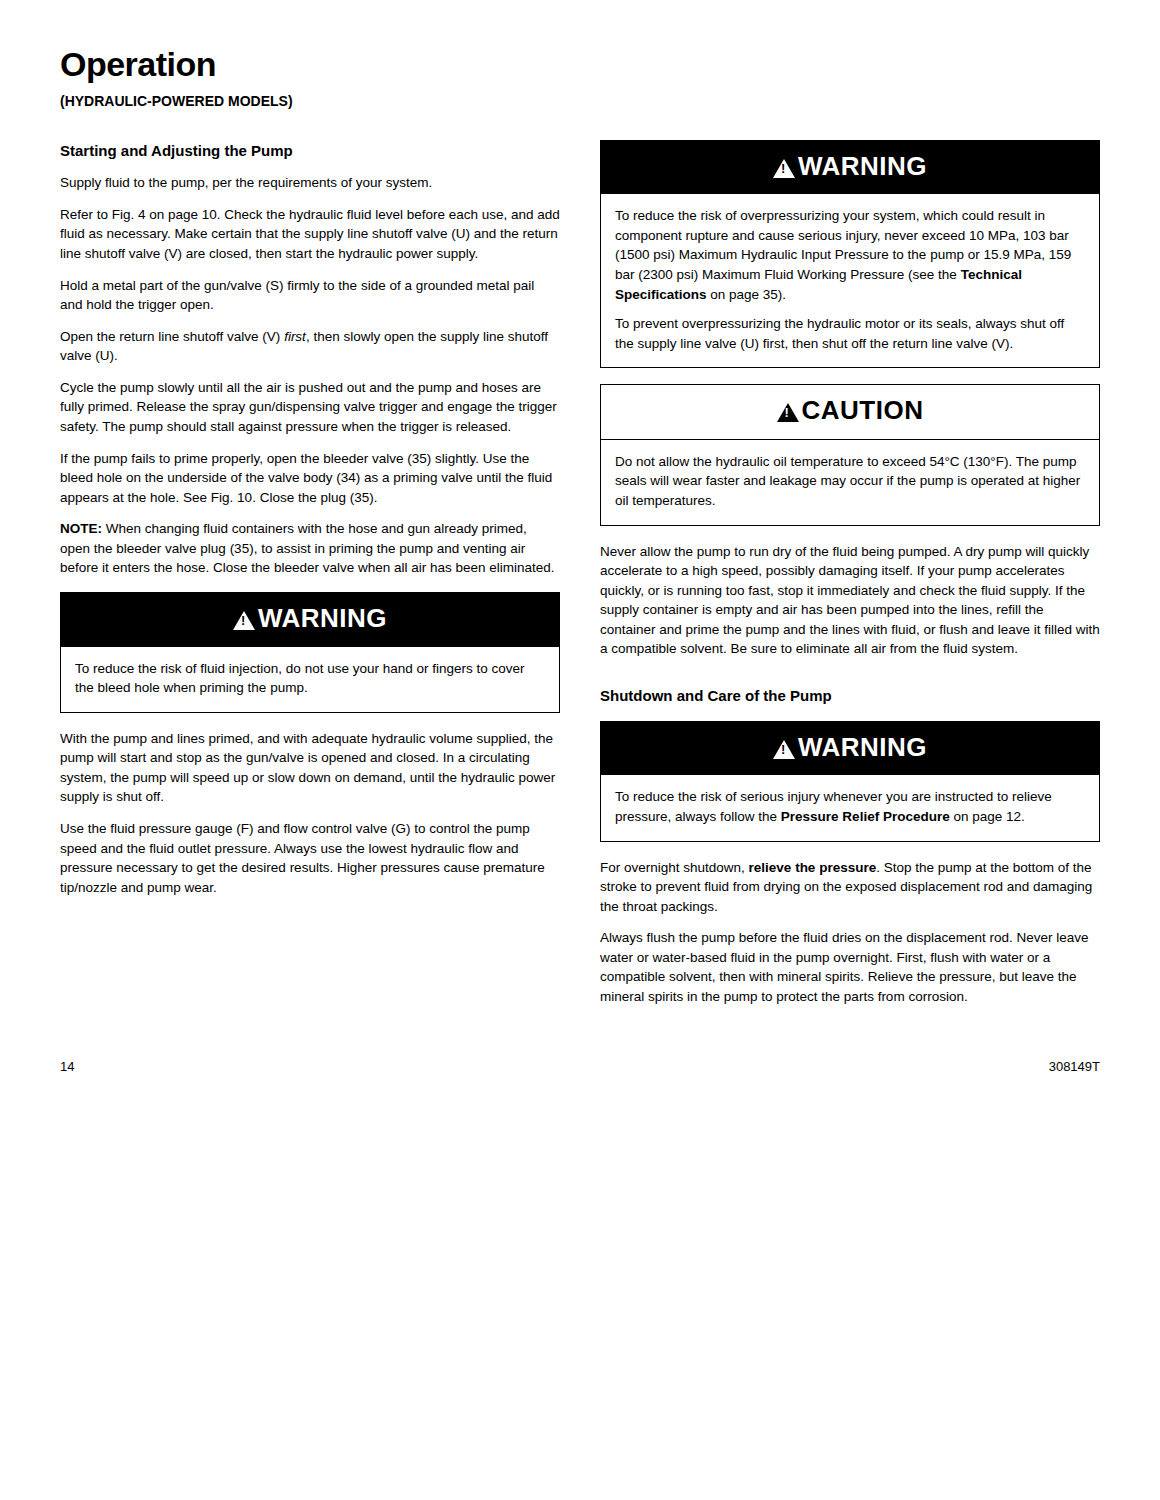Operation
(HYDRAULIC-POWERED MODELS)
Starting and Adjusting the Pump
Supply fluid to the pump, per the requirements of your system.
Refer to Fig. 4 on page 10. Check the hydraulic fluid level before each use, and add fluid as necessary. Make certain that the supply line shutoff valve (U) and the return line shutoff valve (V) are closed, then start the hydraulic power supply.
Hold a metal part of the gun/valve (S) firmly to the side of a grounded metal pail and hold the trigger open.
Open the return line shutoff valve (V) first, then slowly open the supply line shutoff valve (U).
Cycle the pump slowly until all the air is pushed out and the pump and hoses are fully primed. Release the spray gun/dispensing valve trigger and engage the trigger safety. The pump should stall against pressure when the trigger is released.
If the pump fails to prime properly, open the bleeder valve (35) slightly. Use the bleed hole on the underside of the valve body (34) as a priming valve until the fluid appears at the hole. See Fig. 10. Close the plug (35).
NOTE: When changing fluid containers with the hose and gun already primed, open the bleeder valve plug (35), to assist in priming the pump and venting air before it enters the hose. Close the bleeder valve when all air has been eliminated.
WARNING
To reduce the risk of fluid injection, do not use your hand or fingers to cover the bleed hole when priming the pump.
With the pump and lines primed, and with adequate hydraulic volume supplied, the pump will start and stop as the gun/valve is opened and closed. In a circulating system, the pump will speed up or slow down on demand, until the hydraulic power supply is shut off.
Use the fluid pressure gauge (F) and flow control valve (G) to control the pump speed and the fluid outlet pressure. Always use the lowest hydraulic flow and pressure necessary to get the desired results. Higher pressures cause premature tip/nozzle and pump wear.
WARNING
To reduce the risk of overpressurizing your system, which could result in component rupture and cause serious injury, never exceed 10 MPa, 103 bar (1500 psi) Maximum Hydraulic Input Pressure to the pump or 15.9 MPa, 159 bar (2300 psi) Maximum Fluid Working Pressure (see the Technical Specifications on page 35).
To prevent overpressurizing the hydraulic motor or its seals, always shut off the supply line valve (U) first, then shut off the return line valve (V).
CAUTION
Do not allow the hydraulic oil temperature to exceed 54°C (130°F). The pump seals will wear faster and leakage may occur if the pump is operated at higher oil temperatures.
Never allow the pump to run dry of the fluid being pumped. A dry pump will quickly accelerate to a high speed, possibly damaging itself. If your pump accelerates quickly, or is running too fast, stop it immediately and check the fluid supply. If the supply container is empty and air has been pumped into the lines, refill the container and prime the pump and the lines with fluid, or flush and leave it filled with a compatible solvent. Be sure to eliminate all air from the fluid system.
Shutdown and Care of the Pump
WARNING
To reduce the risk of serious injury whenever you are instructed to relieve pressure, always follow the Pressure Relief Procedure on page 12.
For overnight shutdown, relieve the pressure. Stop the pump at the bottom of the stroke to prevent fluid from drying on the exposed displacement rod and damaging the throat packings.
Always flush the pump before the fluid dries on the displacement rod. Never leave water or water-based fluid in the pump overnight. First, flush with water or a compatible solvent, then with mineral spirits. Relieve the pressure, but leave the mineral spirits in the pump to protect the parts from corrosion.
14
308149T